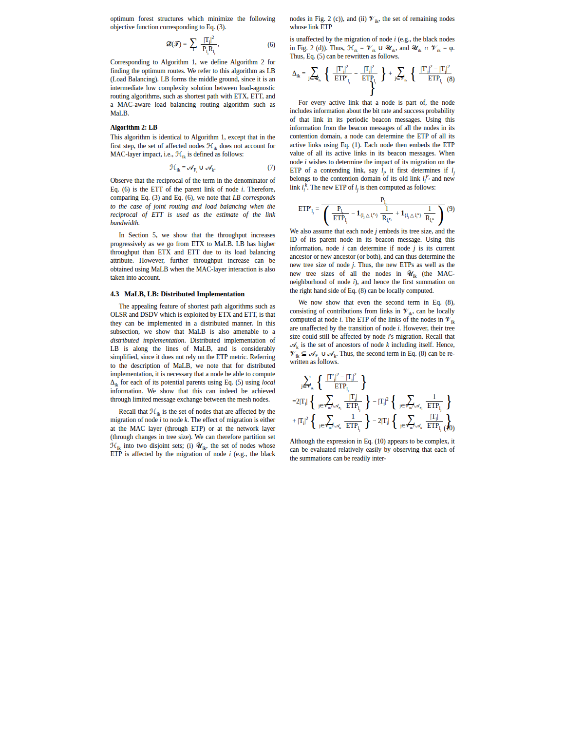optimum forest structures which minimize the following objective function corresponding to Eq. (3).
𝒟̃(𝒯) = ∑i |Ti|2 PliRli, (6)
Corresponding to Algorithm 1, we define Algorithm 2 for finding the optimum routes. We refer to this algorithm as LB (Load Balancing). LB forms the middle ground, since it is an intermediate low complexity solution between load-agnostic routing algorithms, such as shortest path with ETX, ETT, and a MAC-aware load balancing routing algorithm such as MaLB.
Algorithm 2: LB
This algorithm is identical to Algorithm 1, except that in the first step, the set of affected nodes ℋik does not account for MAC-layer impact, i.e., ℋik is defined as follows:
ℋik = 𝒜Fi ∪ 𝒜k. (7)
Observe that the reciprocal of the term in the denominator of Eq. (6) is the ETT of the parent link of node i. Therefore, comparing Eq. (3) and Eq. (6), we note that LB corresponds to the case of joint routing and load balancing when the reciprocal of ETT is used as the estimate of the link bandwidth.
In Section 5, we show that the throughput increases progressively as we go from ETX to MaLB. LB has higher throughput than ETX and ETT due to its load balancing attribute. However, further throughput increase can be obtained using MaLB when the MAC-layer interaction is also taken into account.
4.3 MaLB, LB: Distributed Implementation
The appealing feature of shortest path algorithms such as OLSR and DSDV which is exploited by ETX and ETT, is that they can be implemented in a distributed manner. In this subsection, we show that MaLB is also amenable to a distributed implementation. Distributed implementation of LB is along the lines of MaLB, and is considerably simplified, since it does not rely on the ETP metric. Referring to the description of MaLB, we note that for distributed implementation, it is necessary that a node be able to compute Δik for each of its potential parents using Eq. (5) using local information. We show that this can indeed be achieved through limited message exchange between the mesh nodes.
Recall that ℋik is the set of nodes that are affected by the migration of node i to node k. The effect of migration is either at the MAC layer (through ETP) or at the network layer (through changes in tree size). We can therefore partition set ℋik into two disjoint sets; (i) 𝒰ik, the set of nodes whose ETP is affected by the migration of node i (e.g., the black nodes in Fig. 2 (c)), and (ii) 𝒱ik, the set of remaining nodes whose link ETP
is unaffected by the migration of node i (e.g., the black nodes in Fig. 2 (d)). Thus, ℋik = 𝒱ik ∪ 𝒰ik, and 𝒰ik ∩ 𝒱ik = φ. Thus, Eq. (5) can be rewritten as follows.
Δik = ∑j∈𝒰ik { |T′j|2 ETP′lj − |Tj|2 ETPlj } + ∑j∈𝒱ik { |T′j|2 − |Tj|2 ETPlj } (8)
For every active link that a node is part of, the node includes information about the bit rate and success probability of that link in its periodic beacon messages. Using this information from the beacon messages of all the nodes in its contention domain, a node can determine the ETP of all its active links using Eq. (1). Each node then embeds the ETP value of all its active links in its beacon messages. When node i wishes to determine the impact of its migration on the ETP of a contending link, say lj, it first determines if lj belongs to the contention domain of its old link liFi and new link lik. The new ETP of lj is then computed as follows:
ETP′lj = Plj ( Plj ETPlj − 1{lj △ liFi} 1 RliFi + 1{lj △ lik} 1 Rlik ) (9)
We also assume that each node j embeds its tree size, and the ID of its parent node in its beacon message. Using this information, node i can determine if node j is its current ancestor or new ancestor (or both), and can thus determine the new tree size of node j. Thus, the new ETPs as well as the new tree sizes of all the nodes in 𝒰ik (the MAC-neighborhood of node i), and hence the first summation on the right hand side of Eq. (8) can be locally computed.
We now show that even the second term in Eq. (8), consisting of contributions from links in 𝒱ik, can be locally computed at node i. The ETP of the links of the nodes in 𝒱ik are unaffected by the transition of node i. However, their tree size could still be affected by node i's migration. Recall that 𝒜k is the set of ancestors of node k including itself. Hence, 𝒱ik ⊆ 𝒜Fi ∪ 𝒜k. Thus, the second term in Eq. (8) can be re-written as follows.
∑j∈𝒱ik { |T′j|2 − |Tj|2 ETPlj } =2|Ti| { ∑j∈𝒱ik∩𝒜Fi |Tj|ETPlj } − |Ti|2 { ∑j∈𝒱ik∩𝒜Fi 1 ETPlj } + |Ti|2 { ∑j∈𝒱ik∩𝒜k 1 ETPlj } − 2|Ti| { ∑j∈𝒱ik∩𝒜k |Tj|ETPlj } (10)
Although the expression in Eq. (10) appears to be complex, it can be evaluated relatively easily by observing that each of the summations can be readily inter-